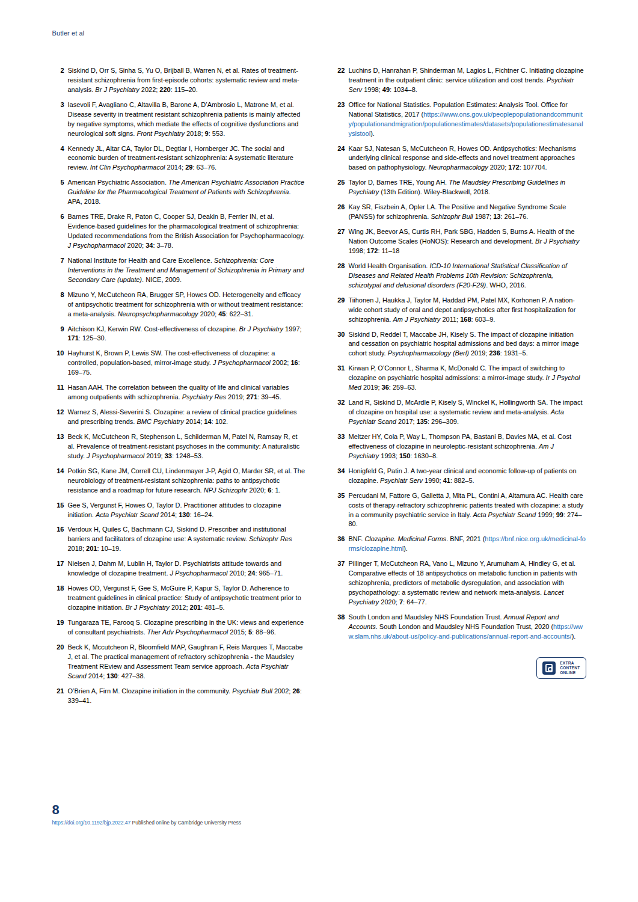Butler et al
2 Siskind D, Orr S, Sinha S, Yu O, Brijball B, Warren N, et al. Rates of treatment-resistant schizophrenia from first-episode cohorts: systematic review and meta-analysis. Br J Psychiatry 2022; 220: 115–20.
3 Iasevoli F, Avagliano C, Altavilla B, Barone A, D’Ambrosio L, Matrone M, et al. Disease severity in treatment resistant schizophrenia patients is mainly affected by negative symptoms, which mediate the effects of cognitive dysfunctions and neurological soft signs. Front Psychiatry 2018; 9: 553.
4 Kennedy JL, Altar CA, Taylor DL, Degtiar I, Hornberger JC. The social and economic burden of treatment-resistant schizophrenia: A systematic literature review. Int Clin Psychopharmacol 2014; 29: 63–76.
5 American Psychiatric Association. The American Psychiatric Association Practice Guideline for the Pharmacological Treatment of Patients with Schizophrenia. APA, 2018.
6 Barnes TRE, Drake R, Paton C, Cooper SJ, Deakin B, Ferrier IN, et al. Evidence-based guidelines for the pharmacological treatment of schizophrenia: Updated recommendations from the British Association for Psychopharmacology. J Psychopharmacol 2020; 34: 3–78.
7 National Institute for Health and Care Excellence. Schizophrenia: Core Interventions in the Treatment and Management of Schizophrenia in Primary and Secondary Care (update). NICE, 2009.
8 Mizuno Y, McCutcheon RA, Brugger SP, Howes OD. Heterogeneity and efficacy of antipsychotic treatment for schizophrenia with or without treatment resistance: a meta-analysis. Neuropsychopharmacology 2020; 45: 622–31.
9 Aitchison KJ, Kerwin RW. Cost-effectiveness of clozapine. Br J Psychiatry 1997; 171: 125–30.
10 Hayhurst K, Brown P, Lewis SW. The cost-effectiveness of clozapine: a controlled, population-based, mirror-image study. J Psychopharmacol 2002; 16: 169–75.
11 Hasan AAH. The correlation between the quality of life and clinical variables among outpatients with schizophrenia. Psychiatry Res 2019; 271: 39–45.
12 Warnez S, Alessi-Severini S. Clozapine: a review of clinical practice guidelines and prescribing trends. BMC Psychiatry 2014; 14: 102.
13 Beck K, McCutcheon R, Stephenson L, Schilderman M, Patel N, Ramsay R, et al. Prevalence of treatment-resistant psychoses in the community: A naturalistic study. J Psychopharmacol 2019; 33: 1248–53.
14 Potkin SG, Kane JM, Correll CU, Lindenmayer J-P, Agid O, Marder SR, et al. The neurobiology of treatment-resistant schizophrenia: paths to antipsychotic resistance and a roadmap for future research. NPJ Schizophr 2020; 6: 1.
15 Gee S, Vergunst F, Howes O, Taylor D. Practitioner attitudes to clozapine initiation. Acta Psychiatr Scand 2014; 130: 16–24.
16 Verdoux H, Quiles C, Bachmann CJ, Siskind D. Prescriber and institutional barriers and facilitators of clozapine use: A systematic review. Schizophr Res 2018; 201: 10–19.
17 Nielsen J, Dahm M, Lublin H, Taylor D. Psychiatrists attitude towards and knowledge of clozapine treatment. J Psychopharmacol 2010; 24: 965–71.
18 Howes OD, Vergunst F, Gee S, McGuire P, Kapur S, Taylor D. Adherence to treatment guidelines in clinical practice: Study of antipsychotic treatment prior to clozapine initiation. Br J Psychiatry 2012; 201: 481–5.
19 Tungaraza TE, Farooq S. Clozapine prescribing in the UK: views and experience of consultant psychiatrists. Ther Adv Psychopharmacol 2015; 5: 88–96.
20 Beck K, Mccutcheon R, Bloomfield MAP, Gaughran F, Reis Marques T, Maccabe J, et al. The practical management of refractory schizophrenia - the Maudsley Treatment REview and Assessment Team service approach. Acta Psychiatr Scand 2014; 130: 427–38.
21 O’Brien A, Firn M. Clozapine initiation in the community. Psychiatr Bull 2002; 26: 339–41.
22 Luchins D, Hanrahan P, Shinderman M, Lagios L, Fichtner C. Initiating clozapine treatment in the outpatient clinic: service utilization and cost trends. Psychiatr Serv 1998; 49: 1034–8.
23 Office for National Statistics. Population Estimates: Analysis Tool. Office for National Statistics, 2017 (https://www.ons.gov.uk/peoplepopulationandcommunity/populationandmigration/populationestimates/datasets/populationestimatesanalysistool).
24 Kaar SJ, Natesan S, McCutcheon R, Howes OD. Antipsychotics: Mechanisms underlying clinical response and side-effects and novel treatment approaches based on pathophysiology. Neuropharmacology 2020; 172: 107704.
25 Taylor D, Barnes TRE, Young AH. The Maudsley Prescribing Guidelines in Psychiatry (13th Edition). Wiley-Blackwell, 2018.
26 Kay SR, Fiszbein A, Opler LA. The Positive and Negative Syndrome Scale (PANSS) for schizophrenia. Schizophr Bull 1987; 13: 261–76.
27 Wing JK, Beevor AS, Curtis RH, Park SBG, Hadden S, Burns A. Health of the Nation Outcome Scales (HoNOS): Research and development. Br J Psychiatry 1998; 172: 11–18
28 World Health Organisation. ICD-10 International Statistical Classification of Diseases and Related Health Problems 10th Revision: Schizophrenia, schizotypal and delusional disorders (F20-F29). WHO, 2016.
29 Tiihonen J, Haukka J, Taylor M, Haddad PM, Patel MX, Korhonen P. A nation-wide cohort study of oral and depot antipsychotics after first hospitalization for schizophrenia. Am J Psychiatry 2011; 168: 603–9.
30 Siskind D, Reddel T, Maccabe JH, Kisely S. The impact of clozapine initiation and cessation on psychiatric hospital admissions and bed days: a mirror image cohort study. Psychopharmacology (Berl) 2019; 236: 1931–5.
31 Kirwan P, O’Connor L, Sharma K, McDonald C. The impact of switching to clozapine on psychiatric hospital admissions: a mirror-image study. Ir J Psychol Med 2019; 36: 259–63.
32 Land R, Siskind D, McArdle P, Kisely S, Winckel K, Hollingworth SA. The impact of clozapine on hospital use: a systematic review and meta-analysis. Acta Psychiatr Scand 2017; 135: 296–309.
33 Meltzer HY, Cola P, Way L, Thompson PA, Bastani B, Davies MA, et al. Cost effectiveness of clozapine in neuroleptic-resistant schizophrenia. Am J Psychiatry 1993; 150: 1630–8.
34 Honigfeld G, Patin J. A two-year clinical and economic follow-up of patients on clozapine. Psychiatr Serv 1990; 41: 882–5.
35 Percudani M, Fattore G, Galletta J, Mita PL, Contini A, Altamura AC. Health care costs of therapy-refractory schizophrenic patients treated with clozapine: a study in a community psychiatric service in Italy. Acta Psychiatr Scand 1999; 99: 274–80.
36 BNF. Clozapine. Medicinal Forms. BNF, 2021 (https://bnf.nice.org.uk/medicinal-forms/clozapine.html).
37 Pillinger T, McCutcheon RA, Vano L, Mizuno Y, Arumuham A, Hindley G, et al. Comparative effects of 18 antipsychotics on metabolic function in patients with schizophrenia, predictors of metabolic dysregulation, and association with psychopathology: a systematic review and network meta-analysis. Lancet Psychiatry 2020; 7: 64–77.
38 South London and Maudsley NHS Foundation Trust. Annual Report and Accounts. South London and Maudsley NHS Foundation Trust, 2020 (https://www.slam.nhs.uk/about-us/policy-and-publications/annual-report-and-accounts/).
EXTRA
CONTENT
ONLINE
8
https://doi.org/10.1192/bjp.2022.47 Published online by Cambridge University Press